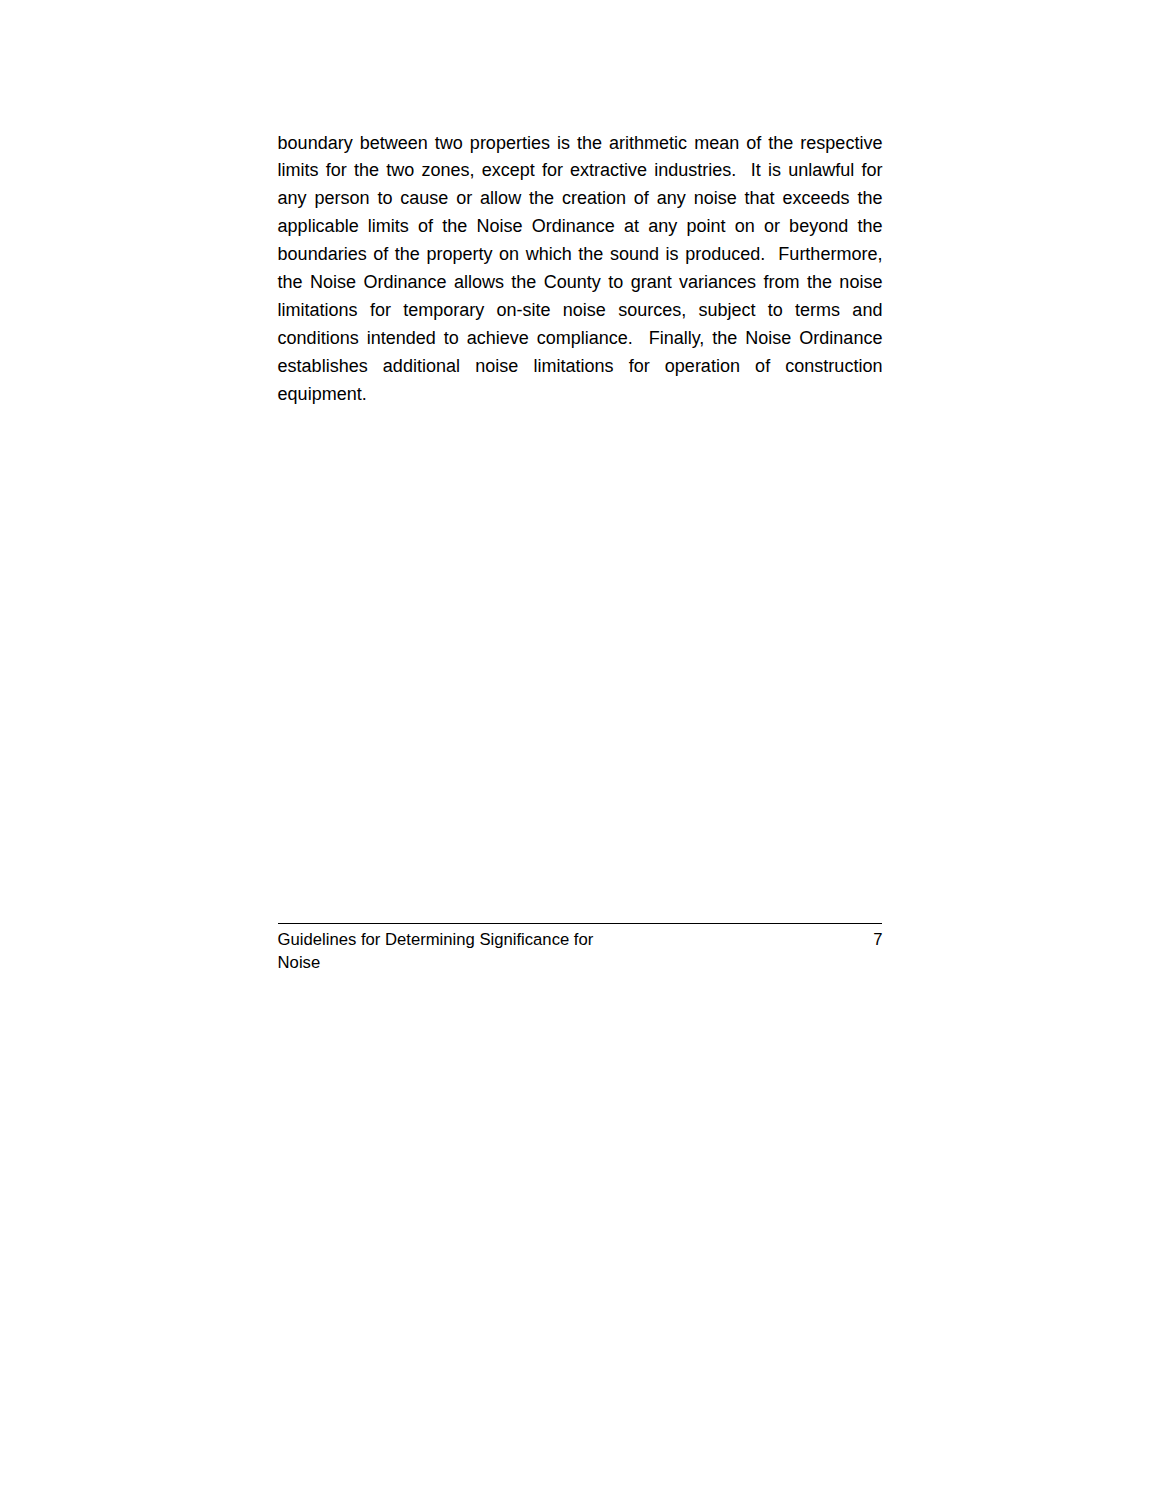boundary between two properties is the arithmetic mean of the respective limits for the two zones, except for extractive industries. It is unlawful for any person to cause or allow the creation of any noise that exceeds the applicable limits of the Noise Ordinance at any point on or beyond the boundaries of the property on which the sound is produced. Furthermore, the Noise Ordinance allows the County to grant variances from the noise limitations for temporary on-site noise sources, subject to terms and conditions intended to achieve compliance. Finally, the Noise Ordinance establishes additional noise limitations for operation of construction equipment.
Guidelines for Determining Significance for
Noise
7